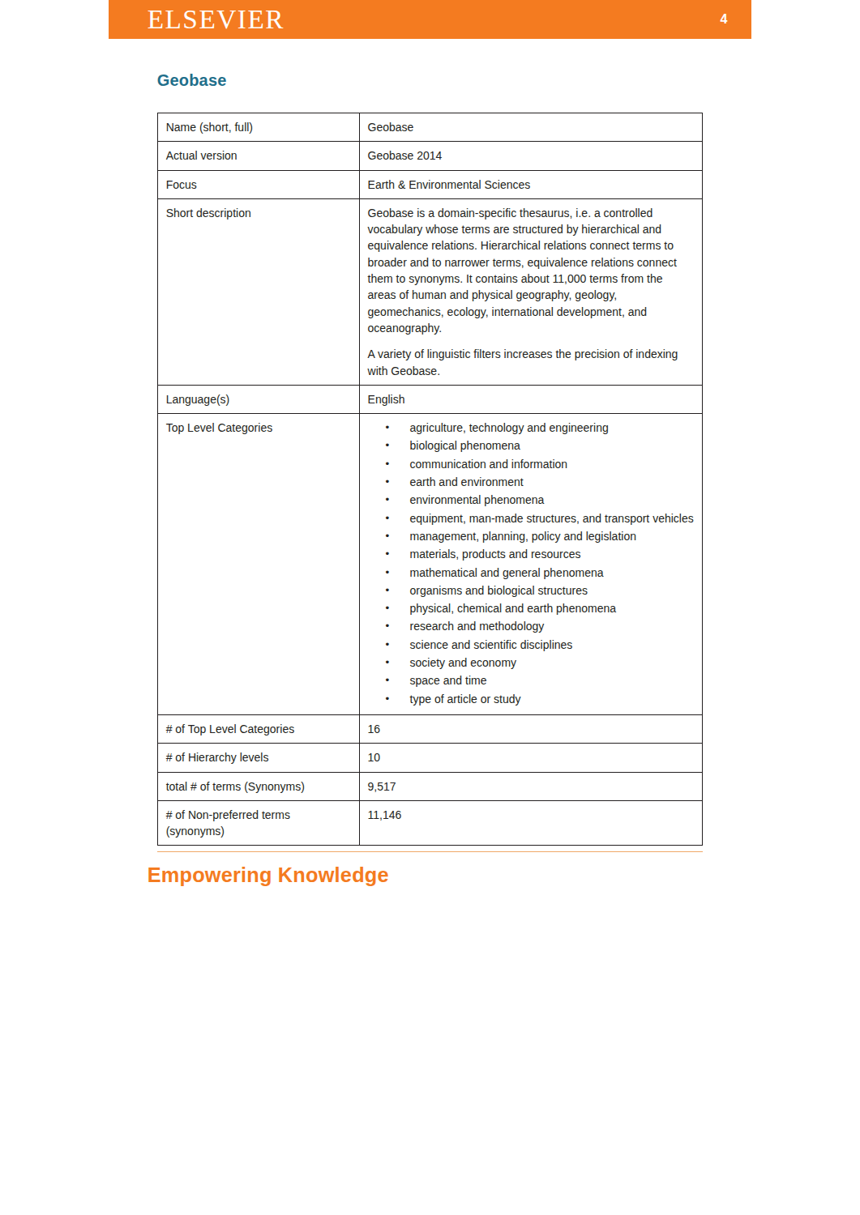ELSEVIER
4
Geobase
| Name (short, full) | Geobase |
| Actual version | Geobase 2014 |
| Focus | Earth & Environmental Sciences |
| Short description | Geobase is a domain-specific thesaurus, i.e. a controlled vocabulary whose terms are structured by hierarchical and equivalence relations. Hierarchical relations connect terms to broader and to narrower terms, equivalence relations connect them to synonyms. It contains about 11,000 terms from the areas of human and physical geography, geology, geomechanics, ecology, international development, and oceanography. A variety of linguistic filters increases the precision of indexing with Geobase. |
| Language(s) | English |
| Top Level Categories | agriculture, technology and engineering biological phenomena communication and information earth and environment environmental phenomena equipment, man-made structures, and transport vehicles management, planning, policy and legislation materials, products and resources mathematical and general phenomena organisms and biological structures physical, chemical and earth phenomena research and methodology science and scientific disciplines society and economy space and time type of article or study |
| # of Top Level Categories | 16 |
| # of Hierarchy levels | 10 |
| total # of terms (Synonyms) | 9,517 |
| # of Non-preferred terms (synonyms) | 11,146 |
Empowering Knowledge